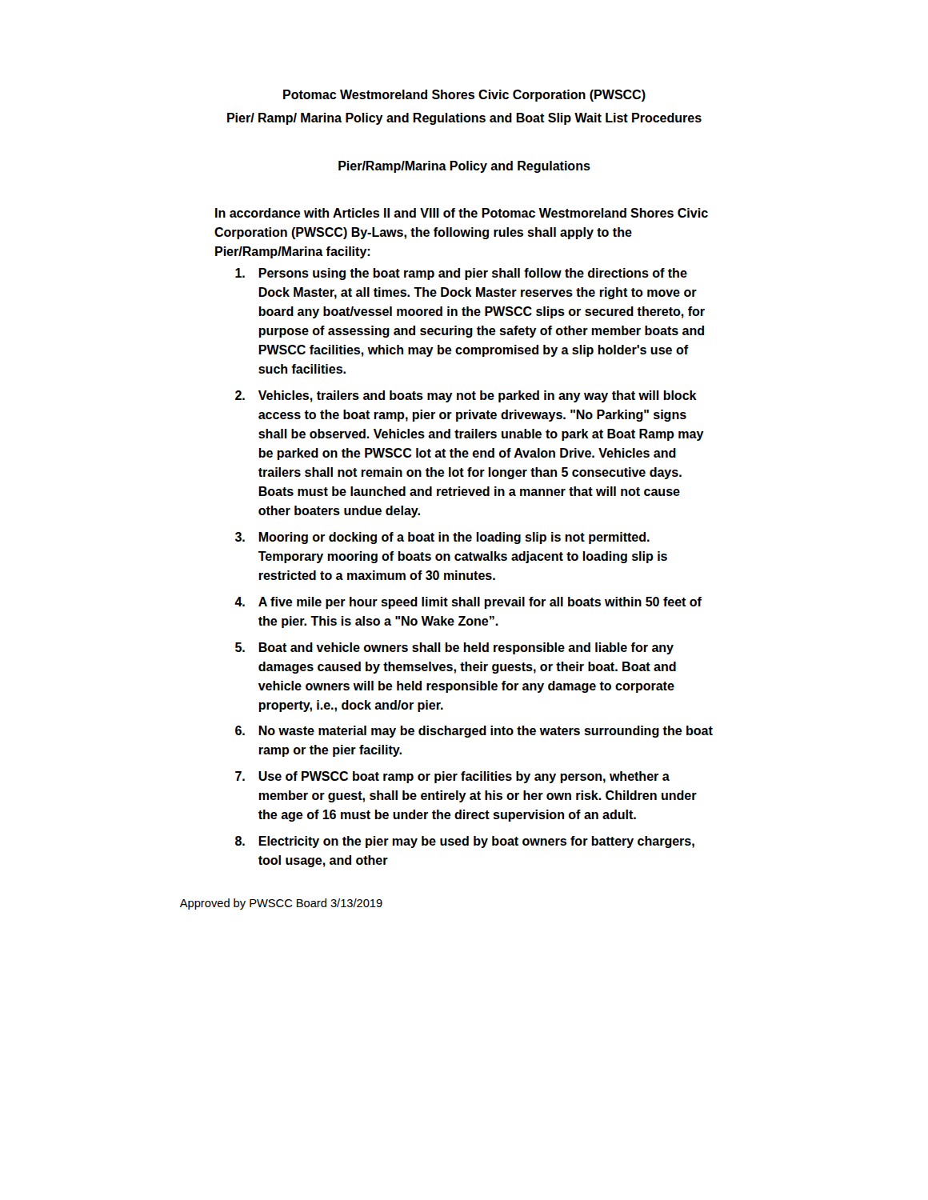Potomac Westmoreland Shores Civic Corporation (PWSCC)
Pier/ Ramp/ Marina Policy and Regulations and Boat Slip Wait List Procedures
Pier/Ramp/Marina Policy and Regulations
In accordance with Articles II and VIII of the Potomac Westmoreland Shores Civic Corporation (PWSCC) By-Laws, the following rules shall apply to the Pier/Ramp/Marina facility:
Persons using the boat ramp and pier shall follow the directions of the Dock Master, at all times. The Dock Master reserves the right to move or board any boat/vessel moored in the PWSCC slips or secured thereto, for purpose of assessing and securing the safety of other member boats and PWSCC facilities, which may be compromised by a slip holder's use of such facilities.
Vehicles, trailers and boats may not be parked in any way that will block access to the boat ramp, pier or private driveways. "No Parking" signs shall be observed. Vehicles and trailers unable to park at Boat Ramp may be parked on the PWSCC lot at the end of Avalon Drive. Vehicles and trailers shall not remain on the lot for longer than 5 consecutive days. Boats must be launched and retrieved in a manner that will not cause other boaters undue delay.
Mooring or docking of a boat in the loading slip is not permitted. Temporary mooring of boats on catwalks adjacent to loading slip is restricted to a maximum of 30 minutes.
A five mile per hour speed limit shall prevail for all boats within 50 feet of the pier. This is also a "No Wake Zone”.
Boat and vehicle owners shall be held responsible and liable for any damages caused by themselves, their guests, or their boat. Boat and vehicle owners will be held responsible for any damage to corporate property, i.e., dock and/or pier.
No waste material may be discharged into the waters surrounding the boat ramp or the pier facility.
Use of PWSCC boat ramp or pier facilities by any person, whether a member or guest, shall be entirely at his or her own risk. Children under the age of 16 must be under the direct supervision of an adult.
Electricity on the pier may be used by boat owners for battery chargers, tool usage, and other
Approved by PWSCC Board 3/13/2019